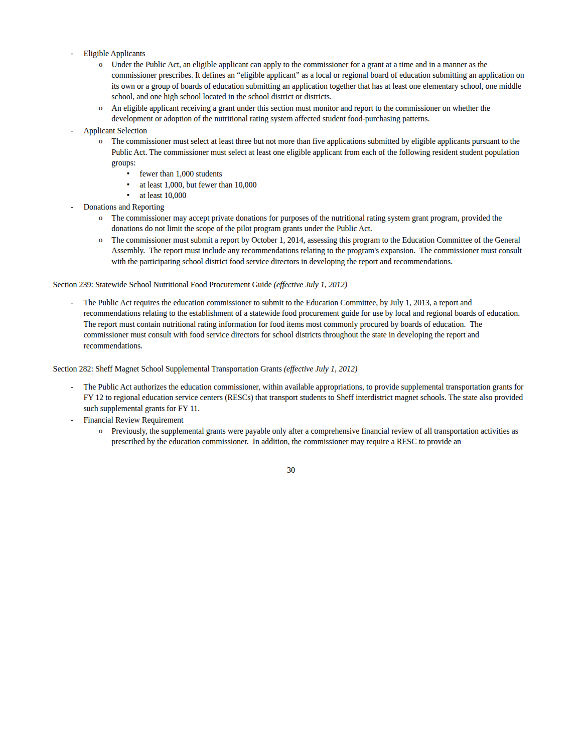Eligible Applicants
Under the Public Act, an eligible applicant can apply to the commissioner for a grant at a time and in a manner as the commissioner prescribes. It defines an “eligible applicant” as a local or regional board of education submitting an application on its own or a group of boards of education submitting an application together that has at least one elementary school, one middle school, and one high school located in the school district or districts.
An eligible applicant receiving a grant under this section must monitor and report to the commissioner on whether the development or adoption of the nutritional rating system affected student food-purchasing patterns.
Applicant Selection
The commissioner must select at least three but not more than five applications submitted by eligible applicants pursuant to the Public Act. The commissioner must select at least one eligible applicant from each of the following resident student population groups:
fewer than 1,000 students
at least 1,000, but fewer than 10,000
at least 10,000
Donations and Reporting
The commissioner may accept private donations for purposes of the nutritional rating system grant program, provided the donations do not limit the scope of the pilot program grants under the Public Act.
The commissioner must submit a report by October 1, 2014, assessing this program to the Education Committee of the General Assembly. The report must include any recommendations relating to the program's expansion. The commissioner must consult with the participating school district food service directors in developing the report and recommendations.
Section 239: Statewide School Nutritional Food Procurement Guide (effective July 1, 2012)
The Public Act requires the education commissioner to submit to the Education Committee, by July 1, 2013, a report and recommendations relating to the establishment of a statewide food procurement guide for use by local and regional boards of education. The report must contain nutritional rating information for food items most commonly procured by boards of education. The commissioner must consult with food service directors for school districts throughout the state in developing the report and recommendations.
Section 282: Sheff Magnet School Supplemental Transportation Grants (effective July 1, 2012)
The Public Act authorizes the education commissioner, within available appropriations, to provide supplemental transportation grants for FY 12 to regional education service centers (RESCs) that transport students to Sheff interdistrict magnet schools. The state also provided such supplemental grants for FY 11.
Financial Review Requirement
Previously, the supplemental grants were payable only after a comprehensive financial review of all transportation activities as prescribed by the education commissioner. In addition, the commissioner may require a RESC to provide an
30